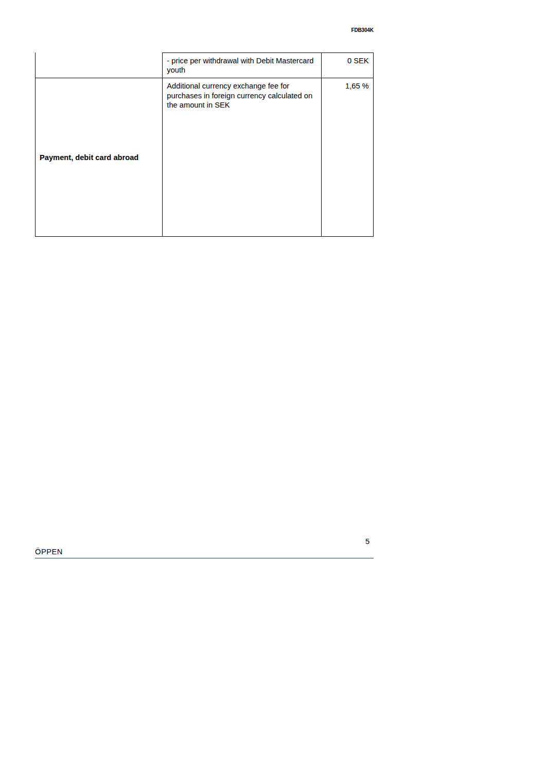FDB304K
| | - price per withdrawal with Debit Mastercard youth | 0 SEK |
| Payment, debit card abroad | Additional currency exchange fee for purchases in foreign currency calculated on the amount in SEK | 1,65 % |
5
ÖPPEN